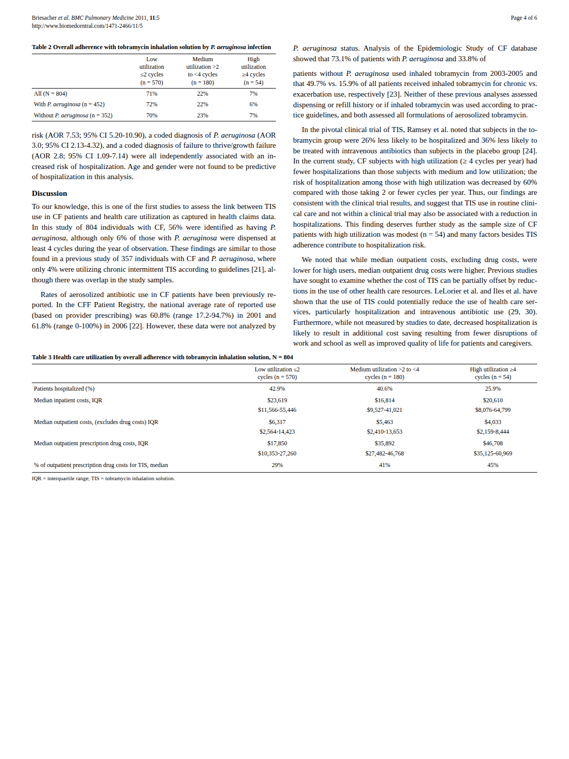Briesacher et al. BMC Pulmonary Medicine 2011, 11:5
http://www.biomedcentral.com/1471-2466/11/5
Page 4 of 6
Table 2 Overall adherence with tobramycin inhalation solution by P. aeruginosa infection
| | Low utilization ≤2 cycles (n = 570) | Medium utilization >2 to <4 cycles (n = 180) | High utilization ≥4 cycles (n = 54) |
| --- | --- | --- | --- |
| All (N = 804) | 71% | 22% | 7% |
| With P. aeruginosa (n = 452) | 72% | 22% | 6% |
| Without P. aeruginosa (n = 352) | 70% | 23% | 7% |
risk (AOR 7.53; 95% CI 5.20-10.90), a coded diagnosis of P. aeruginosa (AOR 3.0; 95% CI 2.13-4.32), and a coded diagnosis of failure to thrive/growth failure (AOR 2.8; 95% CI 1.09-7.14) were all independently associated with an increased risk of hospitalization. Age and gender were not found to be predictive of hospitalization in this analysis.
Discussion
To our knowledge, this is one of the first studies to assess the link between TIS use in CF patients and health care utilization as captured in health claims data. In this study of 804 individuals with CF, 56% were identified as having P. aeruginosa, although only 6% of those with P. aeruginosa were dispensed at least 4 cycles during the year of observation. These findings are similar to those found in a previous study of 357 individuals with CF and P. aeruginosa, where only 4% were utilizing chronic intermittent TIS according to guidelines [21], although there was overlap in the study samples.
Rates of aerosolized antibiotic use in CF patients have been previously reported. In the CFF Patient Registry, the national average rate of reported use (based on provider prescribing) was 60.8% (range 17.2-94.7%) in 2001 and 61.8% (range 0-100%) in 2006 [22]. However, these data were not analyzed by P. aeruginosa status. Analysis of the Epidemiologic Study of CF database showed that 73.1% of patients with P. aeruginosa and 33.8% of
patients without P. aeruginosa used inhaled tobramycin from 2003-2005 and that 49.7% vs. 15.9% of all patients received inhaled tobramycin for chronic vs. exacerbation use, respectively [23]. Neither of these previous analyses assessed dispensing or refill history or if inhaled tobramycin was used according to practice guidelines, and both assessed all formulations of aerosolized tobramycin.
In the pivotal clinical trial of TIS, Ramsey et al. noted that subjects in the tobramycin group were 26% less likely to be hospitalized and 36% less likely to be treated with intravenous antibiotics than subjects in the placebo group [24]. In the current study, CF subjects with high utilization (≥ 4 cycles per year) had fewer hospitalizations than those subjects with medium and low utilization; the risk of hospitalization among those with high utilization was decreased by 60% compared with those taking 2 or fewer cycles per year. Thus, our findings are consistent with the clinical trial results, and suggest that TIS use in routine clinical care and not within a clinical trial may also be associated with a reduction in hospitalizations. This finding deserves further study as the sample size of CF patients with high utilization was modest (n = 54) and many factors besides TIS adherence contribute to hospitalization risk.
We noted that while median outpatient costs, excluding drug costs, were lower for high users, median outpatient drug costs were higher. Previous studies have sought to examine whether the cost of TIS can be partially offset by reductions in the use of other health care resources. LeLorier et al. and Iles et al. have shown that the use of TIS could potentially reduce the use of health care services, particularly hospitalization and intravenous antibiotic use (29, 30). Furthermore, while not measured by studies to date, decreased hospitalization is likely to result in additional cost saving resulting from fewer disruptions of work and school as well as improved quality of life for patients and caregivers.
Table 3 Health care utilization by overall adherence with tobramycin inhalation solution, N = 804
| | Low utilization ≤2 cycles (n = 570) | Medium utilization >2 to <4 cycles (n = 180) | High utilization ≥4 cycles (n = 54) |
| --- | --- | --- | --- |
| Patients hospitalized (%) | 42.9% | 40.6% | 25.9% |
| Median inpatient costs, IQR | $23,619 | $16,814 | $20,610 |
| | $11,566-55,446 | $9,527-41,021 | $8,076-64,799 |
| Median outpatient costs, (excludes drug costs) IQR | $6,317 | $5,463 | $4,033 |
| | $2,564-14,423 | $2,410-13,653 | $2,159-8,444 |
| Median outpatient prescription drug costs, IQR | $17,850 | $35,892 | $46,708 |
| | $10,353-27,260 | $27,482-46,768 | $35,125-60,969 |
| % of outpatient prescription drug costs for TIS, median | 29% | 41% | 45% |
IQR = interquartile range; TIS = tobramycin inhalation solution.